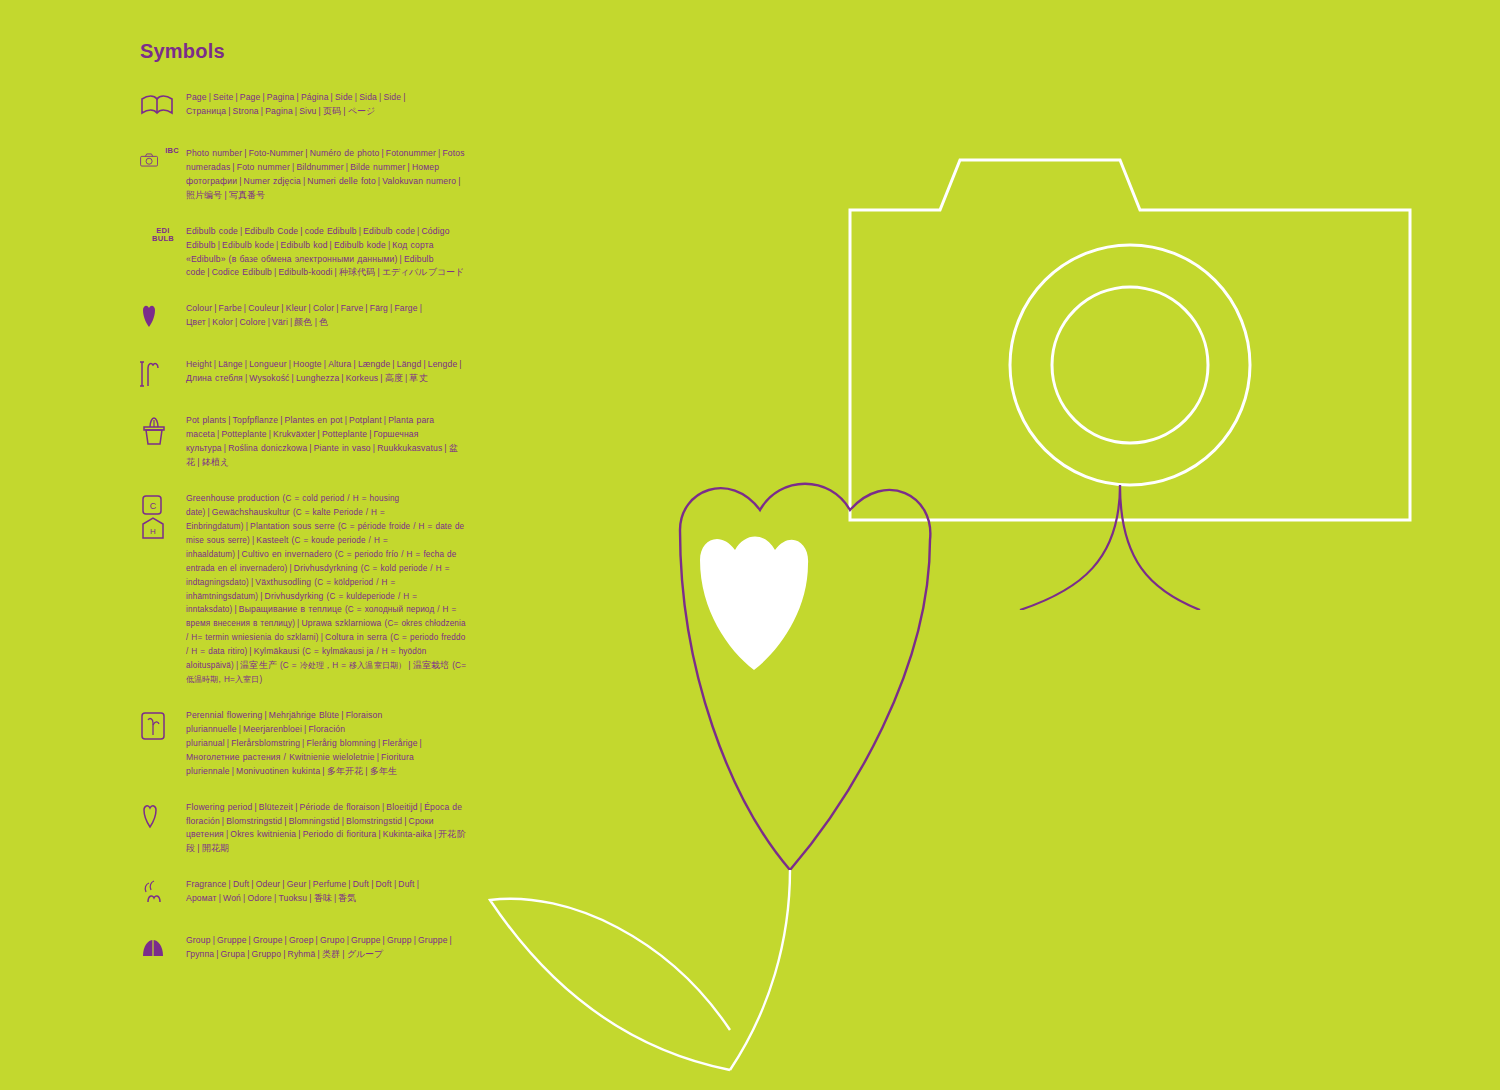Symbols
Page|Seite|Page|Pagina|Página|Side|Sida|Side|Страница|Strona|Pagina|Sivu|页码|ページ
IBC
Photo number|Foto-Nummer|Numéro de photo|Fotonummer|Fotos numeradas|Foto nummer|Bildnummer|Bilde nummer|Номер фотографии|Numer zdjęcia|Numeri delle foto|Valokuvan numero|照片编号|写真番号
EDI
BULB
Edibulb code|Edibulb Code|code Edibulb|Edibulb code|Código Edibulb|Edibulb kode|Edibulb kod|Edibulb kode|Код сорта «Edibulb» (в базе обмена электронными данными)|Edibulb code|Codice Edibulb|Edibulb-koodi|种球代码|エディバルブコード
Colour|Farbe|Couleur|Kleur|Color|Farve|Färg|Farge|Цвет|Kolor|Colore|Väri|颜色|色
Height|Länge|Longueur|Hoogte|Altura|Længde|Längd|Lengde|Длина стебля|Wysokość|Lunghezza|Korkeus|高度|草丈
Pot plants|Topfpflanze|Plantes en pot|Potplant|Planta para maceta|Potteplante|Krukväxter|Potteplante|Горшечная культура|Roślina doniczkowa|Piante in vaso|Ruukkukasvatus|盆花|鉢植え
C H
Greenhouse production (C = cold period / H = housing date)|Gewächshauskultur (C = kalte Periode / H = Einbringdatum)|Plantation sous serre (C = période froide / H = date de mise sous serre)|Kasteelt (C = koude periode / H = inhaaldatum)|Cultivo en invernadero (C = periodo frío / H = fecha de entrada en el invernadero)|Drivhusdyrkning (C = kold periode / H = indtagningsdato)|Växthusodling (C = köldperiod / H = inhämtningsdatum)|Drivhusdyrking (C = kuldeperiode / H = inntaksdato)|Выращивание в теплице (С = холодный период / Н = время внесения в теплицу)|Uprawa szklarniowa (C= okres chłodzenia / H= termin wniesienia do szklarni)|Coltura in serra (C = periodo freddo / H = data ritiro)|Kylmäkausi (C = kylmäkausi ja / H = hyödön aloituspäivä)|温室生产 (C = 冷处理，H = 移入温室日期）|温室栽培 (C= 低温時期, H=入室日)
Perennial flowering|Mehrjährige Blüte|Floraison pluriannuelle|Meerjarenbloei|Floración plurianual|Flerårsblomstring|Flerårig blomning|Flerårige|Многолетние растения / Kwitnienie wieloletnie|Fioritura pluriennale|Monivuotinen kukinta|多年开花|多年生
Flowering period|Blütezeit|Période de floraison|Bloeitijd|Época de floración|Blomstringstid|Blomningstid|Blomstringstid|Сроки цветения|Okres kwitnienia|Periodo di fioritura|Kukinta-aika|开花阶段|開花期
Fragrance|Duft|Odeur|Geur|Perfume|Duft|Doft|Duft|Аромат|Woń|Odore|Tuoksu|香味|香気
Group|Gruppe|Groupe|Groep|Grupo|Gruppe|Grupp|Gruppe|Группа|Grupa|Gruppo|Ryhmä|类群|グループ